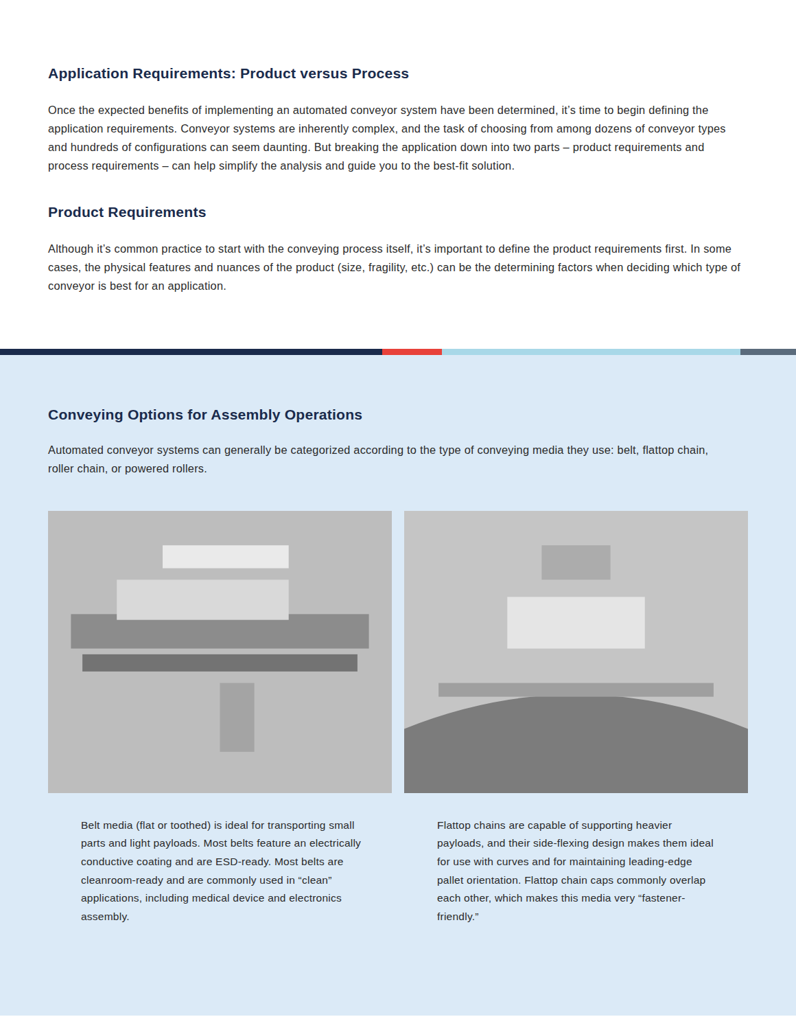Application Requirements: Product versus Process
Once the expected benefits of implementing an automated conveyor system have been determined, it’s time to begin defining the application requirements. Conveyor systems are inherently complex, and the task of choosing from among dozens of conveyor types and hundreds of configurations can seem daunting. But breaking the application down into two parts – product requirements and process requirements – can help simplify the analysis and guide you to the best-fit solution.
Product Requirements
Although it’s common practice to start with the conveying process itself, it’s important to define the product requirements first. In some cases, the physical features and nuances of the product (size, fragility, etc.) can be the determining factors when deciding which type of conveyor is best for an application.
Conveying Options for Assembly Operations
Automated conveyor systems can generally be categorized according to the type of conveying media they use: belt, flattop chain, roller chain, or powered rollers.
Belt media (flat or toothed) is ideal for transporting small parts and light payloads. Most belts feature an electrically conductive coating and are ESD-ready. Most belts are cleanroom-ready and are commonly used in “clean” applications, including medical device and electronics assembly.
Flattop chains are capable of supporting heavier payloads, and their side-flexing design makes them ideal for use with curves and for maintaining leading-edge pallet orientation. Flattop chain caps commonly overlap each other, which makes this media very “fastener-friendly.”